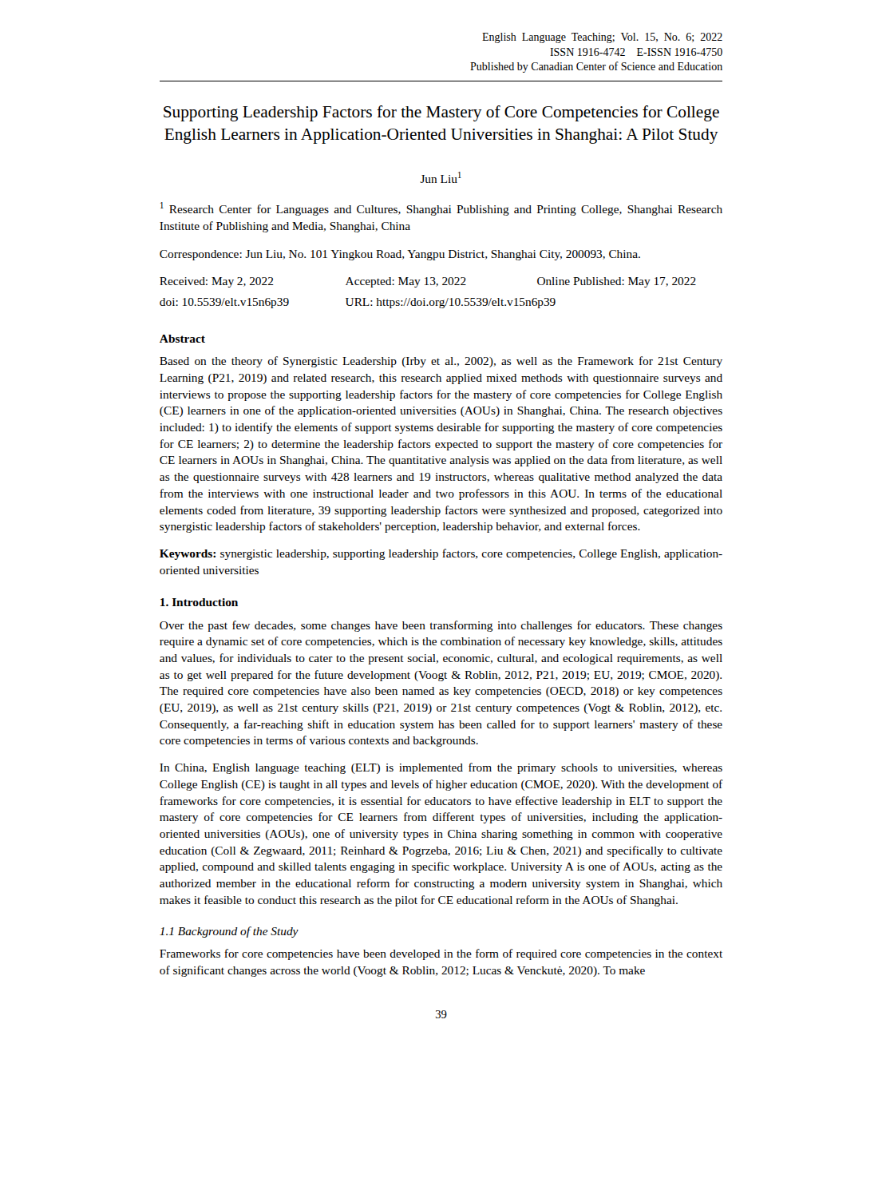English Language Teaching; Vol. 15, No. 6; 2022 ISSN 1916-4742 E-ISSN 1916-4750 Published by Canadian Center of Science and Education
Supporting Leadership Factors for the Mastery of Core Competencies for College English Learners in Application-Oriented Universities in Shanghai: A Pilot Study
Jun Liu1
1 Research Center for Languages and Cultures, Shanghai Publishing and Printing College, Shanghai Research Institute of Publishing and Media, Shanghai, China
Correspondence: Jun Liu, No. 101 Yingkou Road, Yangpu District, Shanghai City, 200093, China.
| Received: May 2, 2022 | Accepted: May 13, 2022 | Online Published: May 17, 2022 |
| doi: 10.5539/elt.v15n6p39 | URL: https://doi.org/10.5539/elt.v15n6p39 |
Abstract
Based on the theory of Synergistic Leadership (Irby et al., 2002), as well as the Framework for 21st Century Learning (P21, 2019) and related research, this research applied mixed methods with questionnaire surveys and interviews to propose the supporting leadership factors for the mastery of core competencies for College English (CE) learners in one of the application-oriented universities (AOUs) in Shanghai, China. The research objectives included: 1) to identify the elements of support systems desirable for supporting the mastery of core competencies for CE learners; 2) to determine the leadership factors expected to support the mastery of core competencies for CE learners in AOUs in Shanghai, China. The quantitative analysis was applied on the data from literature, as well as the questionnaire surveys with 428 learners and 19 instructors, whereas qualitative method analyzed the data from the interviews with one instructional leader and two professors in this AOU. In terms of the educational elements coded from literature, 39 supporting leadership factors were synthesized and proposed, categorized into synergistic leadership factors of stakeholders' perception, leadership behavior, and external forces.
Keywords: synergistic leadership, supporting leadership factors, core competencies, College English, application-oriented universities
1. Introduction
Over the past few decades, some changes have been transforming into challenges for educators. These changes require a dynamic set of core competencies, which is the combination of necessary key knowledge, skills, attitudes and values, for individuals to cater to the present social, economic, cultural, and ecological requirements, as well as to get well prepared for the future development (Voogt & Roblin, 2012, P21, 2019; EU, 2019; CMOE, 2020). The required core competencies have also been named as key competencies (OECD, 2018) or key competences (EU, 2019), as well as 21st century skills (P21, 2019) or 21st century competences (Vogt & Roblin, 2012), etc. Consequently, a far-reaching shift in education system has been called for to support learners' mastery of these core competencies in terms of various contexts and backgrounds.
In China, English language teaching (ELT) is implemented from the primary schools to universities, whereas College English (CE) is taught in all types and levels of higher education (CMOE, 2020). With the development of frameworks for core competencies, it is essential for educators to have effective leadership in ELT to support the mastery of core competencies for CE learners from different types of universities, including the application-oriented universities (AOUs), one of university types in China sharing something in common with cooperative education (Coll & Zegwaard, 2011; Reinhard & Pogrzeba, 2016; Liu & Chen, 2021) and specifically to cultivate applied, compound and skilled talents engaging in specific workplace. University A is one of AOUs, acting as the authorized member in the educational reform for constructing a modern university system in Shanghai, which makes it feasible to conduct this research as the pilot for CE educational reform in the AOUs of Shanghai.
1.1 Background of the Study
Frameworks for core competencies have been developed in the form of required core competencies in the context of significant changes across the world (Voogt & Roblin, 2012; Lucas & Venckutė, 2020). To make
39